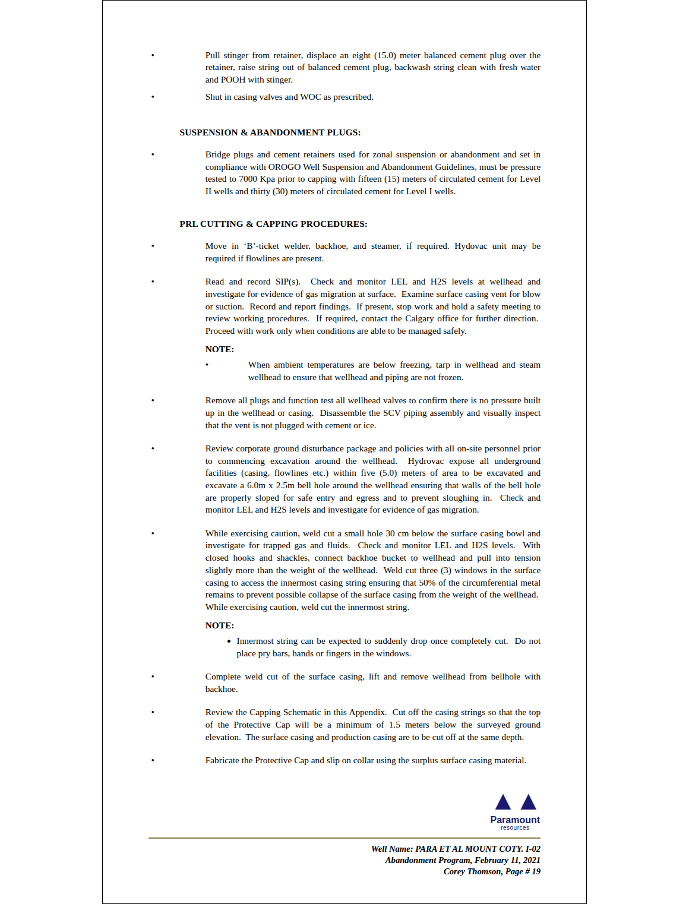•
Pull stinger from retainer, displace an eight (15.0) meter balanced cement plug over the retainer, raise string out of balanced cement plug, backwash string clean with fresh water and POOH with stinger.
•
Shut in casing valves and WOC as prescribed.
SUSPENSION & ABANDONMENT PLUGS:
•
Bridge plugs and cement retainers used for zonal suspension or abandonment and set in compliance with OROGO Well Suspension and Abandonment Guidelines, must be pressure tested to 7000 Kpa prior to capping with fifteen (15) meters of circulated cement for Level II wells and thirty (30) meters of circulated cement for Level I wells.
PRL CUTTING & CAPPING PROCEDURES:
•
Move in ‘B’-ticket welder, backhoe, and steamer, if required. Hydovac unit may be required if flowlines are present.
•
Read and record SIP(s). Check and monitor LEL and H2S levels at wellhead and investigate for evidence of gas migration at surface. Examine surface casing vent for blow or suction. Record and report findings. If present, stop work and hold a safety meeting to review working procedures. If required, contact the Calgary office for further direction. Proceed with work only when conditions are able to be managed safely.
NOTE:
•
When ambient temperatures are below freezing, tarp in wellhead and steam wellhead to ensure that wellhead and piping are not frozen.
•
Remove all plugs and function test all wellhead valves to confirm there is no pressure built up in the wellhead or casing. Disassemble the SCV piping assembly and visually inspect that the vent is not plugged with cement or ice.
•
Review corporate ground disturbance package and policies with all on-site personnel prior to commencing excavation around the wellhead. Hydrovac expose all underground facilities (casing, flowlines etc.) within five (5.0) meters of area to be excavated and excavate a 6.0m x 2.5m bell hole around the wellhead ensuring that walls of the bell hole are properly sloped for safe entry and egress and to prevent sloughing in. Check and monitor LEL and H2S levels and investigate for evidence of gas migration.
•
While exercising caution, weld cut a small hole 30 cm below the surface casing bowl and investigate for trapped gas and fluids. Check and monitor LEL and H2S levels. With closed hooks and shackles, connect backhoe bucket to wellhead and pull into tension slightly more than the weight of the wellhead. Weld cut three (3) windows in the surface casing to access the innermost casing string ensuring that 50% of the circumferential metal remains to prevent possible collapse of the surface casing from the weight of the wellhead. While exercising caution, weld cut the innermost string.
NOTE:
Innermost string can be expected to suddenly drop once completely cut. Do not place pry bars, hands or fingers in the windows.
•
Complete weld cut of the surface casing, lift and remove wellhead from bellhole with backhoe.
•
Review the Capping Schematic in this Appendix. Cut off the casing strings so that the top of the Protective Cap will be a minimum of 1.5 meters below the surveyed ground elevation. The surface casing and production casing are to be cut off at the same depth.
•
Fabricate the Protective Cap and slip on collar using the surplus surface casing material.
▲▲
Paramount
resources
Well Name: PARA ET AL MOUNT COTY. I-02
Abandonment Program, February 11, 2021
Corey Thomson, Page # 19